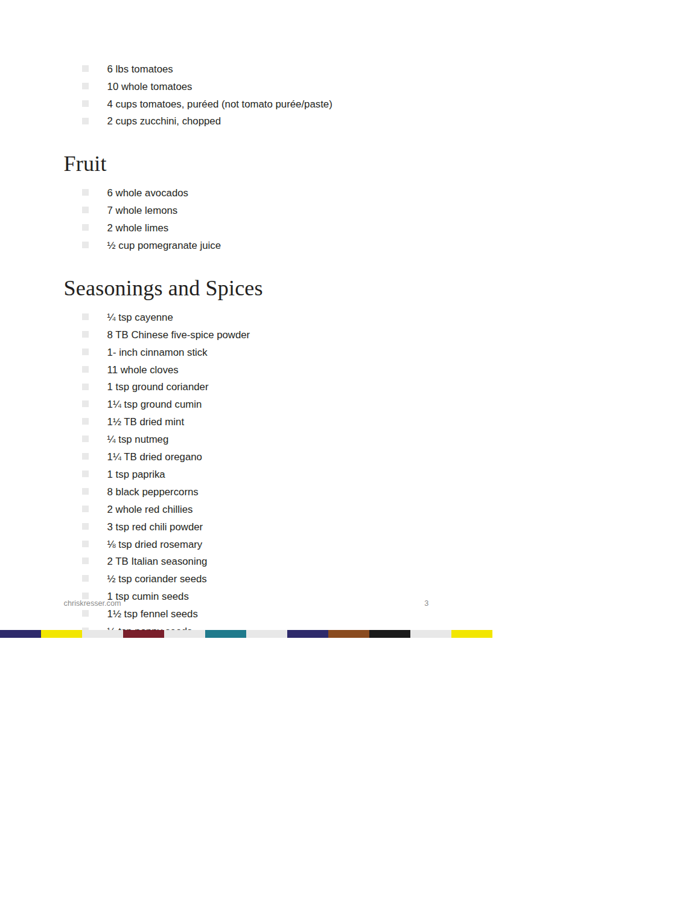6 lbs tomatoes
10 whole tomatoes
4 cups tomatoes, puréed (not tomato purée/paste)
2 cups zucchini, chopped
Fruit
6 whole avocados
7 whole lemons
2 whole limes
½ cup pomegranate juice
Seasonings and Spices
¼ tsp cayenne
8 TB Chinese five-spice powder
1- inch cinnamon stick
11 whole cloves
1 tsp ground coriander
1¼ tsp ground cumin
1½ TB dried mint
¼ tsp nutmeg
1¼ TB dried oregano
1 tsp paprika
8 black peppercorns
2 whole red chillies
3 tsp red chili powder
⅛ tsp dried rosemary
2 TB Italian seasoning
½ tsp coriander seeds
1 tsp cumin seeds
1½ tsp fennel seeds
½ tsp poppy seeds
2 cups sunflower seeds
1 whole star anis
chriskresser.com 3